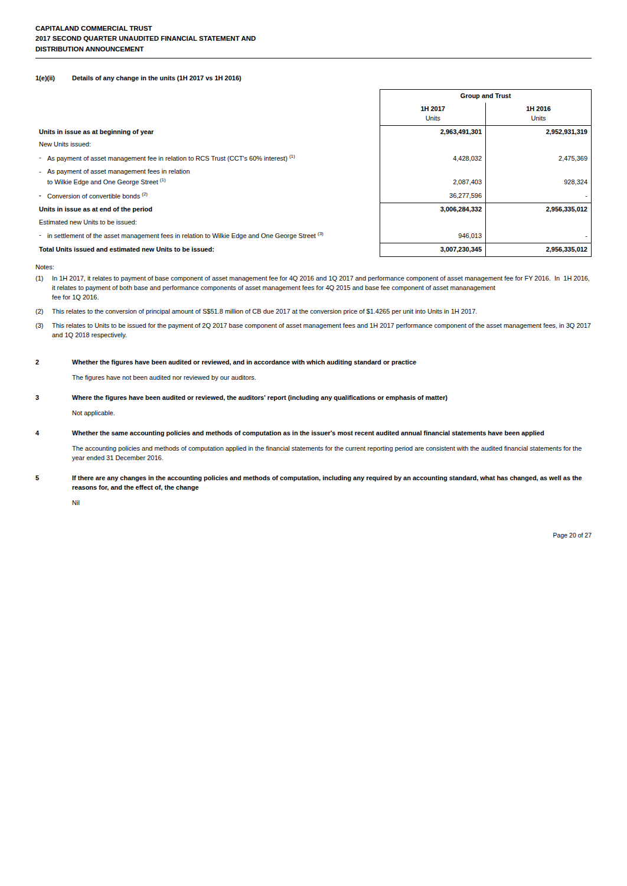CAPITALAND COMMERCIAL TRUST
2017 SECOND QUARTER UNAUDITED FINANCIAL STATEMENT AND
DISTRIBUTION ANNOUNCEMENT
1(e)(ii)
Details of any change in the units (1H 2017 vs 1H 2016)
| | Group and Trust |
| | 1H 2017 Units | 1H 2016 Units |
| Units in issue as at beginning of year | 2,963,491,301 | 2,952,931,319 |
| New Units issued: | | |
| - As payment of asset management fee in relation to RCS Trust (CCT's 60% interest) (1) | 4,428,032 | 2,475,369 |
| - As payment of asset management fees in relation to Wilkie Edge and One George Street (1) | 2,087,403 | 928,324 |
| - Conversion of convertible bonds (2) | 36,277,596 | - |
| Units in issue as at end of the period | 3,006,284,332 | 2,956,335,012 |
| Estimated new Units to be issued: | | |
| - in settlement of the asset management fees in relation to Wilkie Edge and One George Street (3) | 946,013 | - |
| Total Units issued and estimated new Units to be issued: | 3,007,230,345 | 2,956,335,012 |
Notes:
(1)
In 1H 2017, it relates to payment of base component of asset management fee for 4Q 2016 and 1Q 2017 and performance component of asset management fee for FY 2016. In 1H 2016, it relates to payment of both base and performance components of asset management fees for 4Q 2015 and base fee component of asset mananagement
fee for 1Q 2016.
(2)
This relates to the conversion of principal amount of S$51.8 million of CB due 2017 at the conversion price of $1.4265 per unit into Units in 1H 2017.
(3)
This relates to Units to be issued for the payment of 2Q 2017 base component of asset management fees and 1H 2017 performance component of the asset management fees, in 3Q 2017 and 1Q 2018 respectively.
2
Whether the figures have been audited or reviewed, and in accordance with which auditing standard or practice
The figures have not been audited nor reviewed by our auditors.
3
Where the figures have been audited or reviewed, the auditors' report (including any qualifications or emphasis of matter)
Not applicable.
4
Whether the same accounting policies and methods of computation as in the issuer's most recent audited annual financial statements have been applied
The accounting policies and methods of computation applied in the financial statements for the current reporting period are consistent with the audited financial statements for the year ended 31 December 2016.
5
If there are any changes in the accounting policies and methods of computation, including any required by an accounting standard, what has changed, as well as the reasons for, and the effect of, the change
Nil
Page 20 of 27